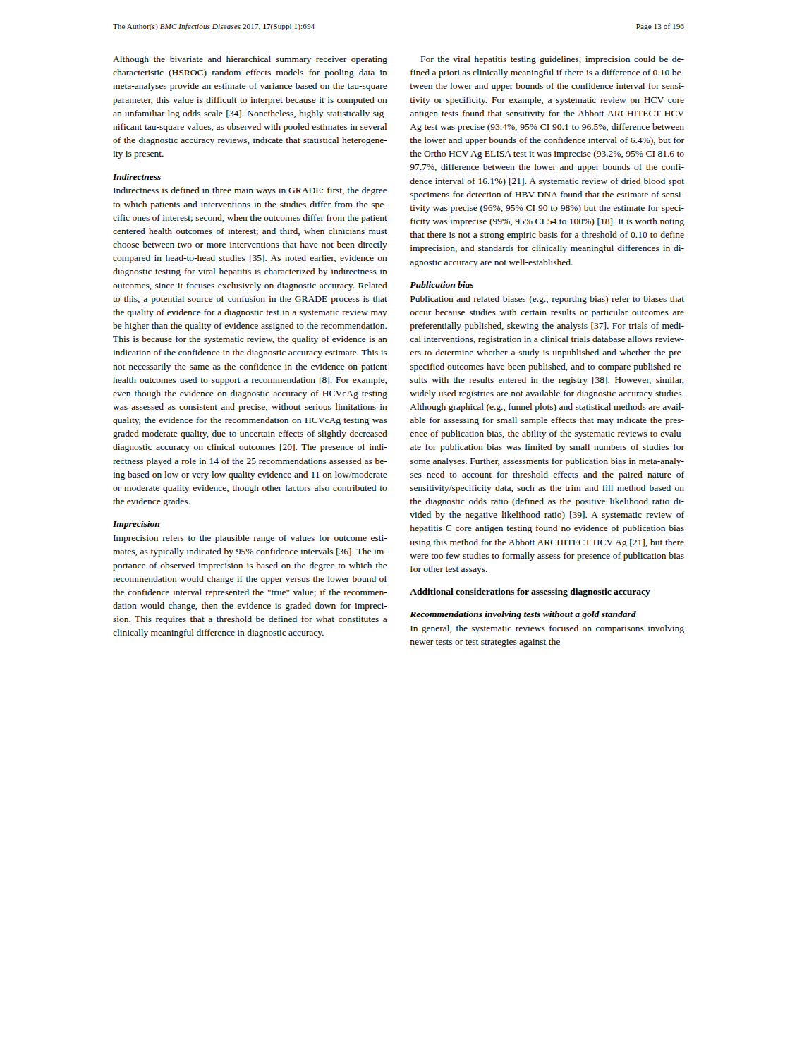The Author(s) BMC Infectious Diseases 2017, 17(Suppl 1):694 Page 13 of 196
Although the bivariate and hierarchical summary receiver operating characteristic (HSROC) random effects models for pooling data in meta-analyses provide an estimate of variance based on the tau-square parameter, this value is difficult to interpret because it is computed on an unfamiliar log odds scale [34]. Nonetheless, highly statistically significant tau-square values, as observed with pooled estimates in several of the diagnostic accuracy reviews, indicate that statistical heterogeneity is present.
Indirectness
Indirectness is defined in three main ways in GRADE: first, the degree to which patients and interventions in the studies differ from the specific ones of interest; second, when the outcomes differ from the patient centered health outcomes of interest; and third, when clinicians must choose between two or more interventions that have not been directly compared in head-to-head studies [35]. As noted earlier, evidence on diagnostic testing for viral hepatitis is characterized by indirectness in outcomes, since it focuses exclusively on diagnostic accuracy. Related to this, a potential source of confusion in the GRADE process is that the quality of evidence for a diagnostic test in a systematic review may be higher than the quality of evidence assigned to the recommendation. This is because for the systematic review, the quality of evidence is an indication of the confidence in the diagnostic accuracy estimate. This is not necessarily the same as the confidence in the evidence on patient health outcomes used to support a recommendation [8]. For example, even though the evidence on diagnostic accuracy of HCVcAg testing was assessed as consistent and precise, without serious limitations in quality, the evidence for the recommendation on HCVcAg testing was graded moderate quality, due to uncertain effects of slightly decreased diagnostic accuracy on clinical outcomes [20]. The presence of indirectness played a role in 14 of the 25 recommendations assessed as being based on low or very low quality evidence and 11 on low/moderate or moderate quality evidence, though other factors also contributed to the evidence grades.
Imprecision
Imprecision refers to the plausible range of values for outcome estimates, as typically indicated by 95% confidence intervals [36]. The importance of observed imprecision is based on the degree to which the recommendation would change if the upper versus the lower bound of the confidence interval represented the "true" value; if the recommendation would change, then the evidence is graded down for imprecision. This requires that a threshold be defined for what constitutes a clinically meaningful difference in diagnostic accuracy.
For the viral hepatitis testing guidelines, imprecision could be defined a priori as clinically meaningful if there is a difference of 0.10 between the lower and upper bounds of the confidence interval for sensitivity or specificity. For example, a systematic review on HCV core antigen tests found that sensitivity for the Abbott ARCHITECT HCV Ag test was precise (93.4%, 95% CI 90.1 to 96.5%, difference between the lower and upper bounds of the confidence interval of 6.4%), but for the Ortho HCV Ag ELISA test it was imprecise (93.2%, 95% CI 81.6 to 97.7%, difference between the lower and upper bounds of the confidence interval of 16.1%) [21]. A systematic review of dried blood spot specimens for detection of HBV-DNA found that the estimate of sensitivity was precise (96%, 95% CI 90 to 98%) but the estimate for specificity was imprecise (99%, 95% CI 54 to 100%) [18]. It is worth noting that there is not a strong empiric basis for a threshold of 0.10 to define imprecision, and standards for clinically meaningful differences in diagnostic accuracy are not well-established.
Publication bias
Publication and related biases (e.g., reporting bias) refer to biases that occur because studies with certain results or particular outcomes are preferentially published, skewing the analysis [37]. For trials of medical interventions, registration in a clinical trials database allows reviewers to determine whether a study is unpublished and whether the pre-specified outcomes have been published, and to compare published results with the results entered in the registry [38]. However, similar, widely used registries are not available for diagnostic accuracy studies. Although graphical (e.g., funnel plots) and statistical methods are available for assessing for small sample effects that may indicate the presence of publication bias, the ability of the systematic reviews to evaluate for publication bias was limited by small numbers of studies for some analyses. Further, assessments for publication bias in meta-analyses need to account for threshold effects and the paired nature of sensitivity/specificity data, such as the trim and fill method based on the diagnostic odds ratio (defined as the positive likelihood ratio divided by the negative likelihood ratio) [39]. A systematic review of hepatitis C core antigen testing found no evidence of publication bias using this method for the Abbott ARCHITECT HCV Ag [21], but there were too few studies to formally assess for presence of publication bias for other test assays.
Additional considerations for assessing diagnostic accuracy
Recommendations involving tests without a gold standard
In general, the systematic reviews focused on comparisons involving newer tests or test strategies against the